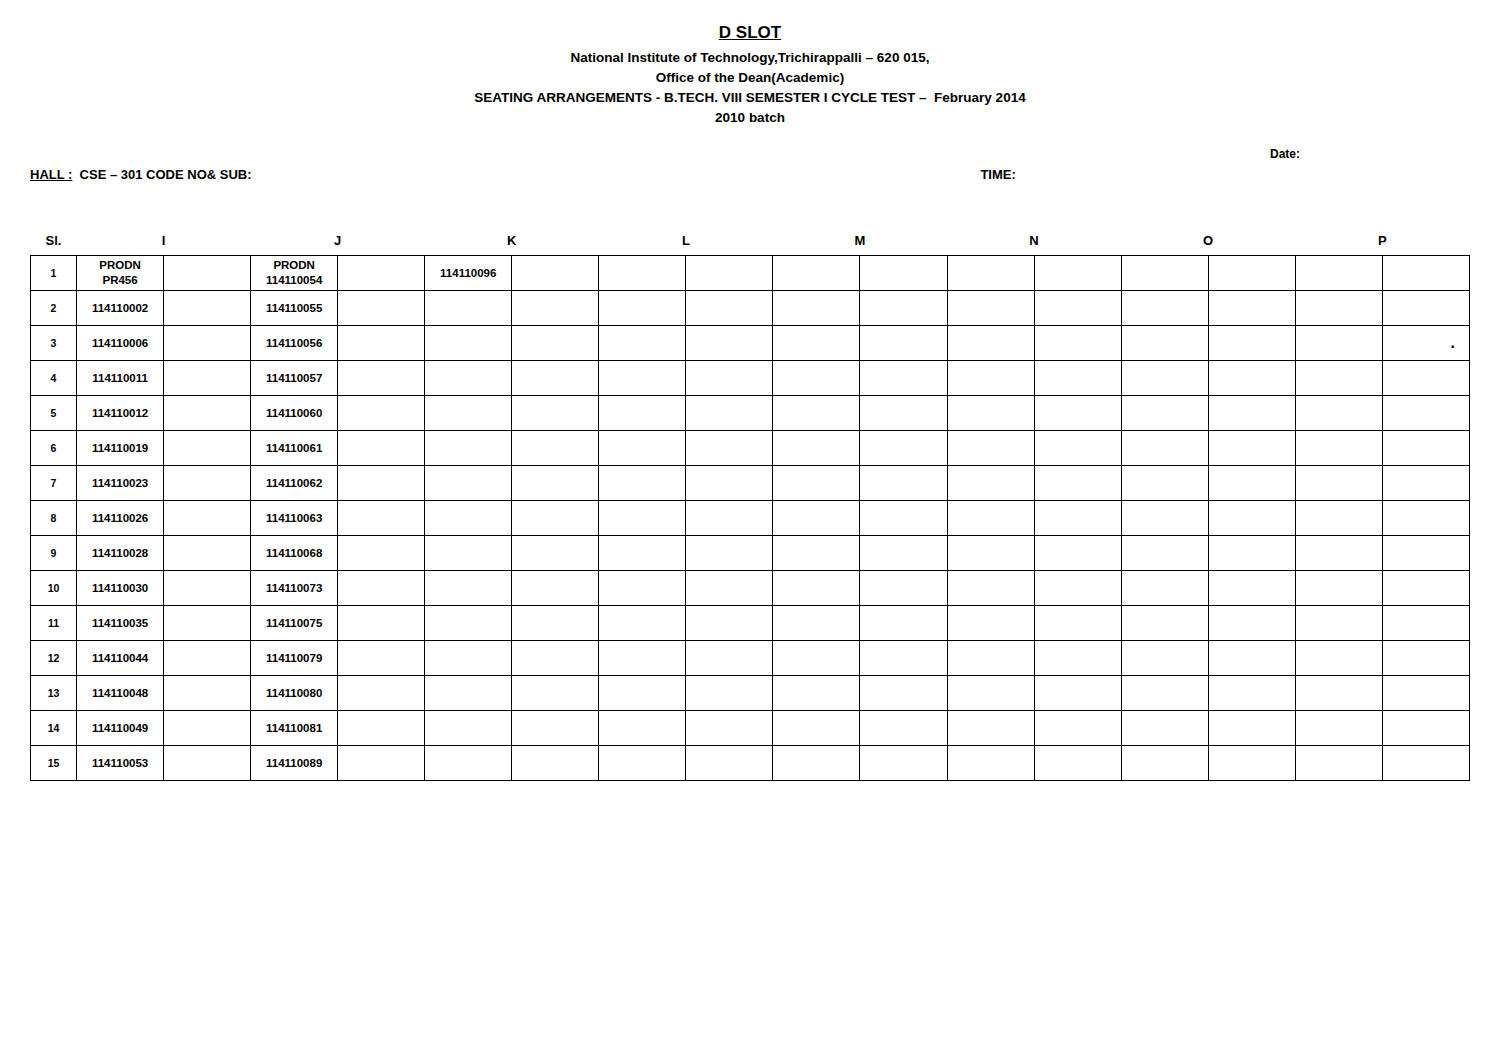D SLOT
National Institute of Technology,Trichirappalli – 620 015,
Office of the Dean(Academic)
SEATING ARRANGEMENTS - B.TECH. VIII SEMESTER I CYCLE TEST – February 2014
2010 batch
Date:
HALL : CSE – 301 CODE NO& SUB: TIME:
| Sl. | I | J | K | L | M | N | O | P |
| --- | --- | --- | --- | --- | --- | --- | --- | --- |
| 1 | PRODN PR456 | | PRODN 114110054 | | 114110096 | | | | | | | | | | | |
| 2 | 114110002 | | 114110055 | | | | | | | | | | | | | |
| 3 | 114110006 | | 114110056 | | | | | | | | | | | | | . |
| 4 | 114110011 | | 114110057 | | | | | | | | | | | | | |
| 5 | 114110012 | | 114110060 | | | | | | | | | | | | | |
| 6 | 114110019 | | 114110061 | | | | | | | | | | | | | |
| 7 | 114110023 | | 114110062 | | | | | | | | | | | | | |
| 8 | 114110026 | | 114110063 | | | | | | | | | | | | | |
| 9 | 114110028 | | 114110068 | | | | | | | | | | | | | |
| 10 | 114110030 | | 114110073 | | | | | | | | | | | | | |
| 11 | 114110035 | | 114110075 | | | | | | | | | | | | | |
| 12 | 114110044 | | 114110079 | | | | | | | | | | | | | |
| 13 | 114110048 | | 114110080 | | | | | | | | | | | | | |
| 14 | 114110049 | | 114110081 | | | | | | | | | | | | | |
| 15 | 114110053 | | 114110089 | | | | | | | | | | | | | |